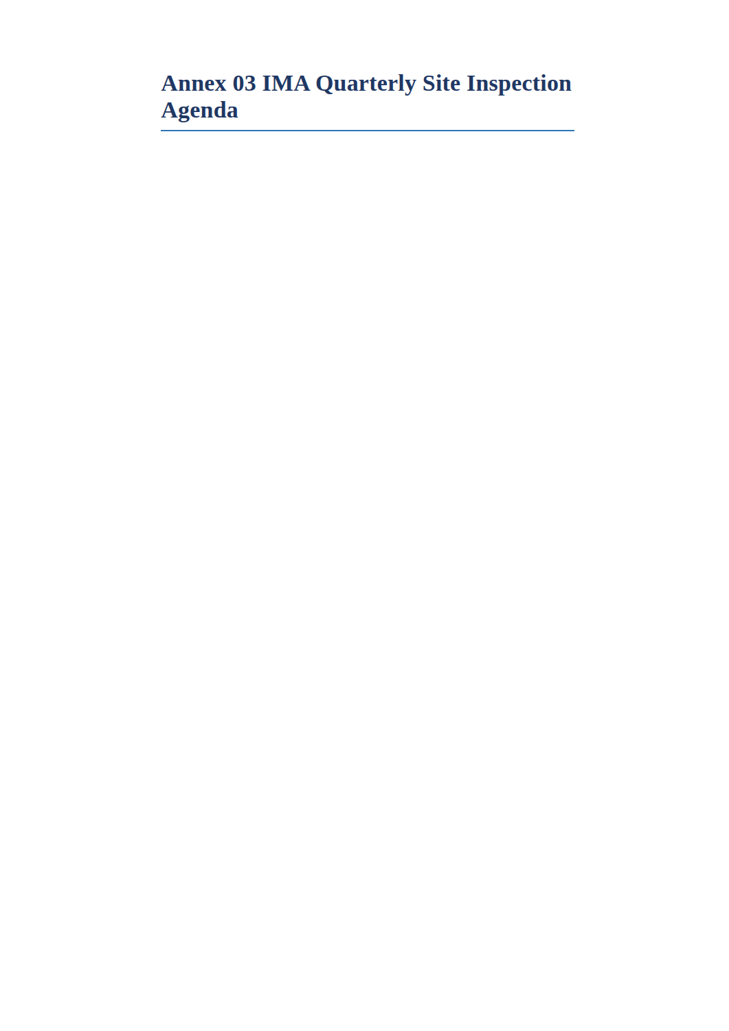Annex 03 IMA Quarterly Site Inspection Agenda